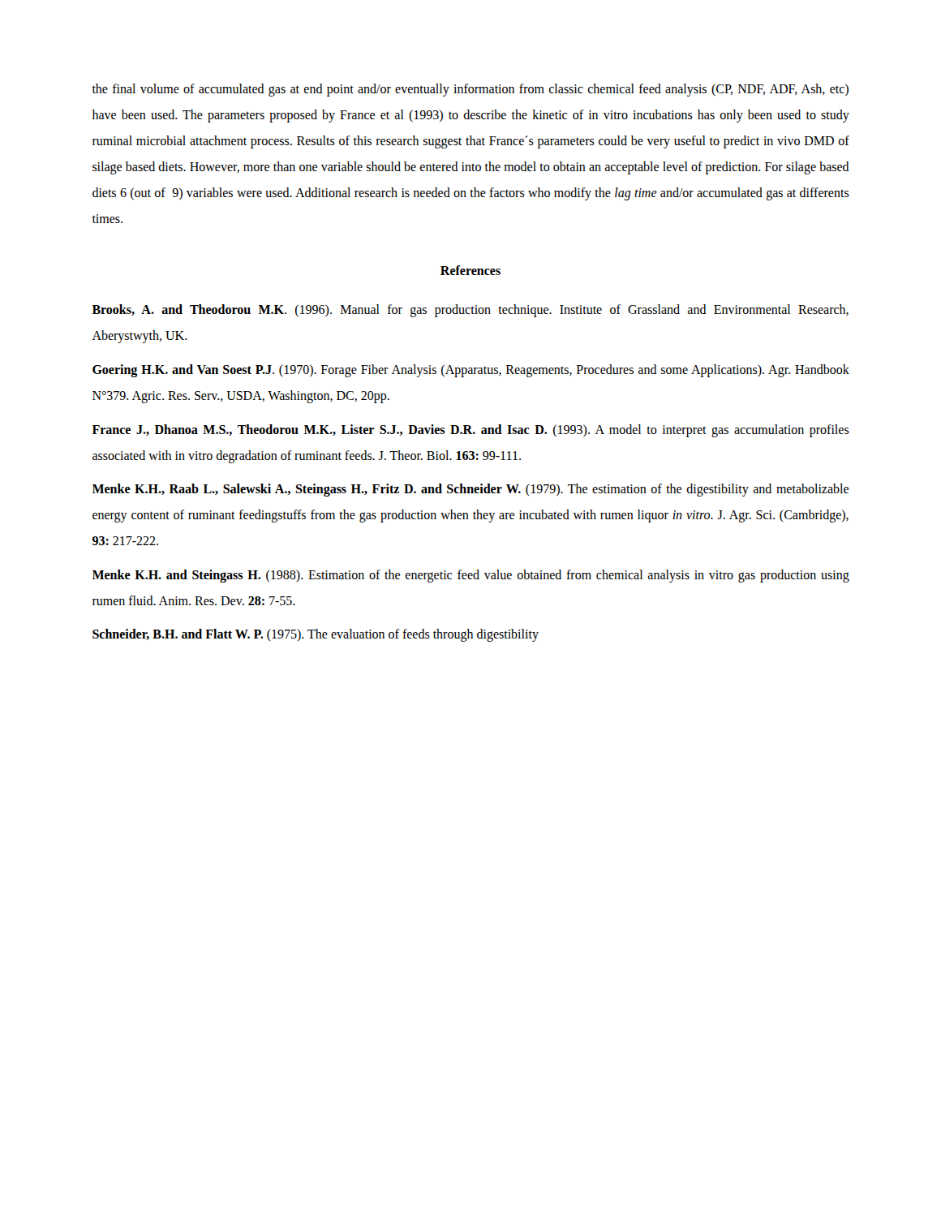the final volume of accumulated gas at end point and/or eventually information from classic chemical feed analysis (CP, NDF, ADF, Ash, etc) have been used. The parameters proposed by France et al (1993) to describe the kinetic of in vitro incubations has only been used to study ruminal microbial attachment process. Results of this research suggest that France´s parameters could be very useful to predict in vivo DMD of silage based diets. However, more than one variable should be entered into the model to obtain an acceptable level of prediction. For silage based diets 6 (out of 9) variables were used. Additional research is needed on the factors who modify the lag time and/or accumulated gas at differents times.
References
Brooks, A. and Theodorou M.K. (1996). Manual for gas production technique. Institute of Grassland and Environmental Research, Aberystwyth, UK.
Goering H.K. and Van Soest P.J. (1970). Forage Fiber Analysis (Apparatus, Reagements, Procedures and some Applications). Agr. Handbook N°379. Agric. Res. Serv., USDA, Washington, DC, 20pp.
France J., Dhanoa M.S., Theodorou M.K., Lister S.J., Davies D.R. and Isac D. (1993). A model to interpret gas accumulation profiles associated with in vitro degradation of ruminant feeds. J. Theor. Biol. 163: 99-111.
Menke K.H., Raab L., Salewski A., Steingass H., Fritz D. and Schneider W. (1979). The estimation of the digestibility and metabolizable energy content of ruminant feedingstuffs from the gas production when they are incubated with rumen liquor in vitro. J. Agr. Sci. (Cambridge), 93: 217-222.
Menke K.H. and Steingass H. (1988). Estimation of the energetic feed value obtained from chemical analysis in vitro gas production using rumen fluid. Anim. Res. Dev. 28: 7-55.
Schneider, B.H. and Flatt W. P. (1975). The evaluation of feeds through digestibility